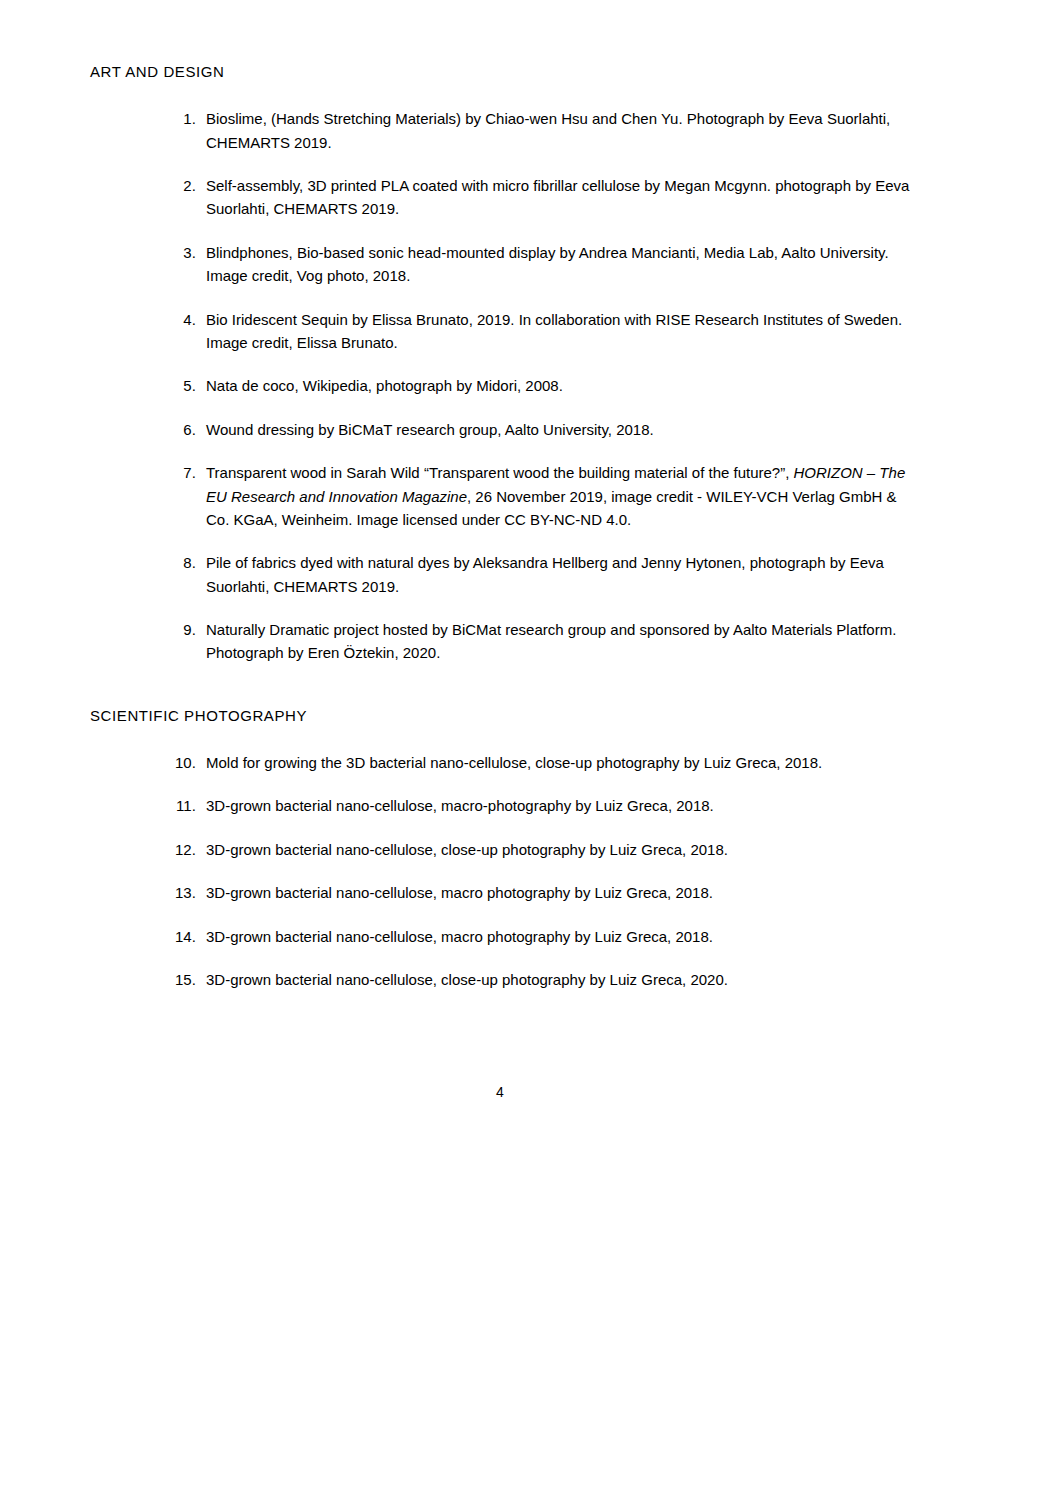ART AND DESIGN
Bioslime, (Hands Stretching Materials) by Chiao-wen Hsu and Chen Yu. Photograph by Eeva Suorlahti, CHEMARTS 2019.
Self-assembly, 3D printed PLA coated with micro fibrillar cellulose by Megan Mcgynn. photograph by Eeva Suorlahti, CHEMARTS 2019.
Blindphones, Bio-based sonic head-mounted display by Andrea Mancianti, Media Lab, Aalto University. Image credit, Vog photo, 2018.
Bio Iridescent Sequin by Elissa Brunato, 2019. In collaboration with RISE Research Institutes of Sweden. Image credit, Elissa Brunato.
Nata de coco, Wikipedia, photograph by Midori, 2008.
Wound dressing by BiCMaT research group, Aalto University, 2018.
Transparent wood in Sarah Wild “Transparent wood the building material of the future?”, HORIZON – The EU Research and Innovation Magazine, 26 November 2019, image credit - WILEY-VCH Verlag GmbH & Co. KGaA, Weinheim. Image licensed under CC BY-NC-ND 4.0.
Pile of fabrics dyed with natural dyes by Aleksandra Hellberg and Jenny Hytonen, photograph by Eeva Suorlahti, CHEMARTS 2019.
Naturally Dramatic project hosted by BiCMat research group and sponsored by Aalto Materials Platform. Photograph by Eren Öztekin, 2020.
SCIENTIFIC PHOTOGRAPHY
Mold for growing the 3D bacterial nano-cellulose, close-up photography by Luiz Greca, 2018.
3D-grown bacterial nano-cellulose, macro-photography by Luiz Greca, 2018.
3D-grown bacterial nano-cellulose, close-up photography by Luiz Greca, 2018.
3D-grown bacterial nano-cellulose, macro photography by Luiz Greca, 2018.
3D-grown bacterial nano-cellulose, macro photography by Luiz Greca, 2018.
3D-grown bacterial nano-cellulose, close-up photography by Luiz Greca, 2020.
4